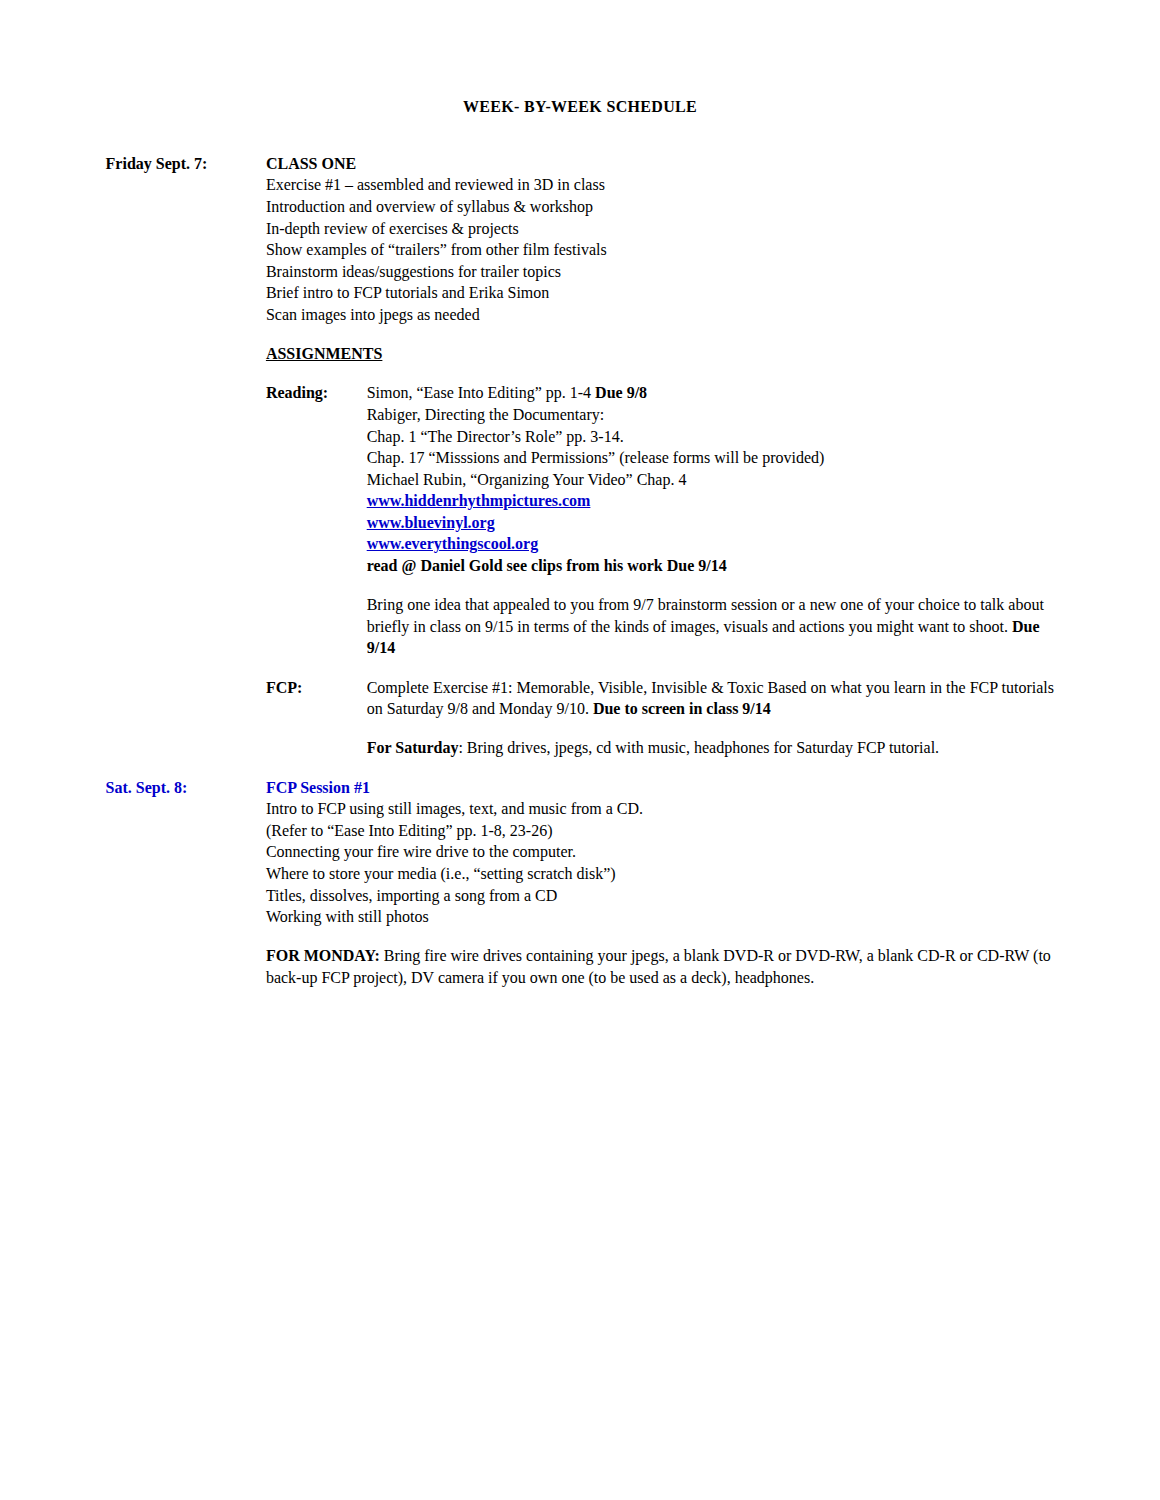WEEK- BY-WEEK SCHEDULE
| Friday Sept. 7: | CLASS ONE | |
| | Exercise #1 – assembled and reviewed in 3D in class Introduction and overview of syllabus & workshop In-depth review of exercises & projects Show examples of “trailers” from other film festivals Brainstorm ideas/suggestions for trailer topics Brief intro to FCP tutorials and Erika Simon Scan images into jpegs as needed |
| | ASSIGNMENTS |
| | Reading: | Simon, “Ease Into Editing” pp. 1-4 Due 9/8 Rabiger, Directing the Documentary: Chap. 1 “The Director’s Role” pp. 3-14. Chap. 17 “Misssions and Permissions” (release forms will be provided) Michael Rubin, “Organizing Your Video” Chap. 4 www.hiddenrhythmpictures.com www.bluevinyl.org www.everythingscool.org read @ Daniel Gold see clips from his work Due 9/14 |
| | | Bring one idea that appealed to you from 9/7 brainstorm session or a new one of your choice to talk about briefly in class on 9/15 in terms of the kinds of images, visuals and actions you might want to shoot. Due 9/14 |
| | FCP: | Complete Exercise #1: Memorable, Visible, Invisible & Toxic Based on what you learn in the FCP tutorials on Saturday 9/8 and Monday 9/10. Due to screen in class 9/14 |
| | | For Saturday : Bring drives, jpegs, cd with music, headphones for Saturday FCP tutorial. |
| Sat. Sept. 8: | FCP Session #1 Intro to FCP using still images, text, and music from a CD. (Refer to “Ease Into Editing” pp. 1-8, 23-26) Connecting your fire wire drive to the computer. Where to store your media (i.e., “setting scratch disk”) Titles, dissolves, importing a song from a CD Working with still photos |
| | FOR MONDAY: Bring fire wire drives containing your jpegs, a blank DVD-R or DVD-RW, a blank CD-R or CD-RW (to back-up FCP project), DV camera if you own one (to be used as a deck), headphones. |